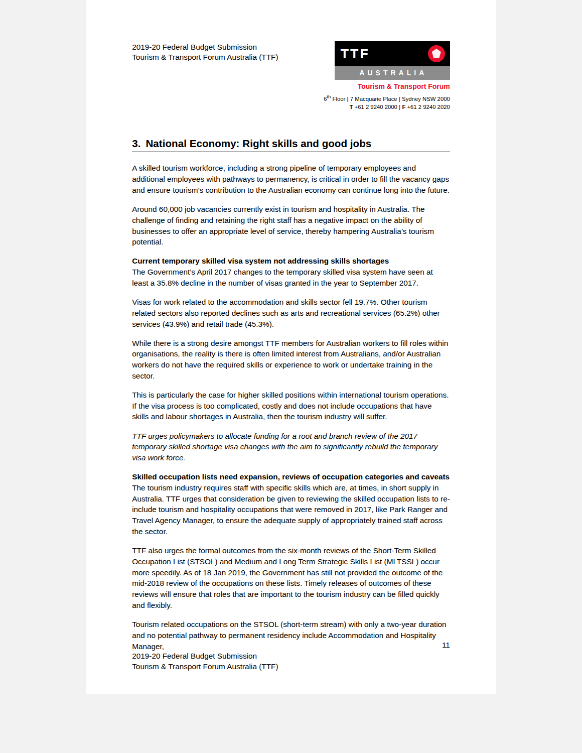2019-20 Federal Budget Submission
Tourism & Transport Forum Australia (TTF)
TTF
AUSTRALIA
Tourism & Transport Forum
6th Floor | 7 Macquarie Place | Sydney NSW 2000
T +61 2 9240 2000 | F +61 2 9240 2020
3. National Economy: Right skills and good jobs
A skilled tourism workforce, including a strong pipeline of temporary employees and additional employees with pathways to permanency, is critical in order to fill the vacancy gaps and ensure tourism’s contribution to the Australian economy can continue long into the future.
Around 60,000 job vacancies currently exist in tourism and hospitality in Australia. The challenge of finding and retaining the right staff has a negative impact on the ability of businesses to offer an appropriate level of service, thereby hampering Australia’s tourism potential.
Current temporary skilled visa system not addressing skills shortages
The Government’s April 2017 changes to the temporary skilled visa system have seen at least a 35.8% decline in the number of visas granted in the year to September 2017.
Visas for work related to the accommodation and skills sector fell 19.7%. Other tourism related sectors also reported declines such as arts and recreational services (65.2%) other services (43.9%) and retail trade (45.3%).
While there is a strong desire amongst TTF members for Australian workers to fill roles within organisations, the reality is there is often limited interest from Australians, and/or Australian workers do not have the required skills or experience to work or undertake training in the sector.
This is particularly the case for higher skilled positions within international tourism operations. If the visa process is too complicated, costly and does not include occupations that have skills and labour shortages in Australia, then the tourism industry will suffer.
TTF urges policymakers to allocate funding for a root and branch review of the 2017 temporary skilled shortage visa changes with the aim to significantly rebuild the temporary visa work force.
Skilled occupation lists need expansion, reviews of occupation categories and caveats
The tourism industry requires staff with specific skills which are, at times, in short supply in Australia. TTF urges that consideration be given to reviewing the skilled occupation lists to re-include tourism and hospitality occupations that were removed in 2017, like Park Ranger and Travel Agency Manager, to ensure the adequate supply of appropriately trained staff across the sector.
TTF also urges the formal outcomes from the six-month reviews of the Short-Term Skilled Occupation List (STSOL) and Medium and Long Term Strategic Skills List (MLTSSL) occur more speedily. As of 18 Jan 2019, the Government has still not provided the outcome of the mid-2018 review of the occupations on these lists. Timely releases of outcomes of these reviews will ensure that roles that are important to the tourism industry can be filled quickly and flexibly.
Tourism related occupations on the STSOL (short-term stream) with only a two-year duration and no potential pathway to permanent residency include Accommodation and Hospitality Manager,
11
2019-20 Federal Budget Submission
Tourism & Transport Forum Australia (TTF)